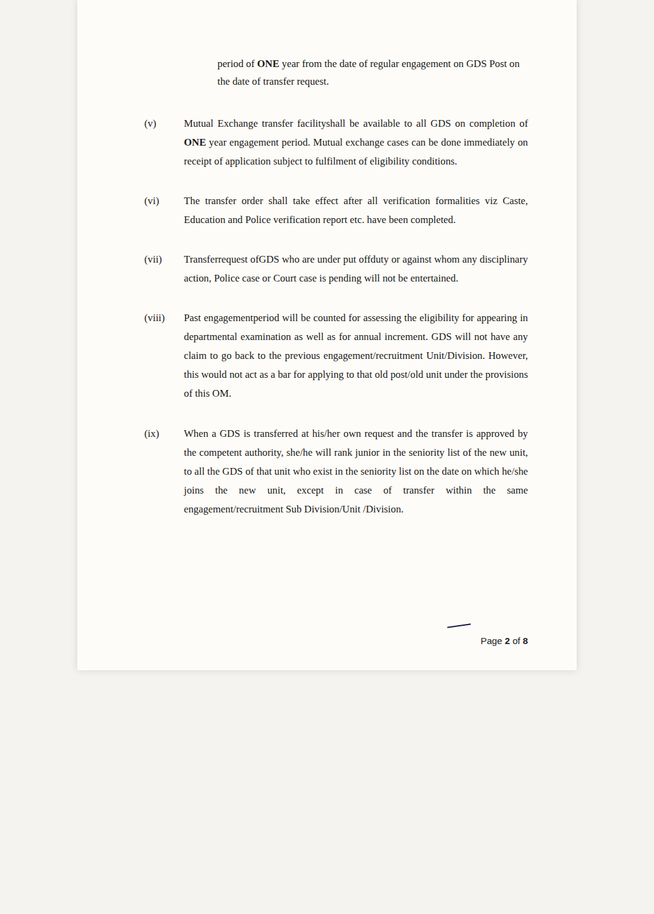period of ONE year from the date of regular engagement on GDS Post on the date of transfer request.
(v) Mutual Exchange transfer facilityshall be available to all GDS on completion of ONE year engagement period. Mutual exchange cases can be done immediately on receipt of application subject to fulfilment of eligibility conditions.
(vi) The transfer order shall take effect after all verification formalities viz Caste, Education and Police verification report etc. have been completed.
(vii) Transferrequest ofGDS who are under put offduty or against whom any disciplinary action, Police case or Court case is pending will not be entertained.
(viii) Past engagementperiod will be counted for assessing the eligibility for appearing in departmental examination as well as for annual increment. GDS will not have any claim to go back to the previous engagement/recruitment Unit/Division. However, this would not act as a bar for applying to that old post/old unit under the provisions of this OM.
(ix) When a GDS is transferred at his/her own request and the transfer is approved by the competent authority, she/he will rank junior in the seniority list of the new unit, to all the GDS of that unit who exist in the seniority list on the date on which he/she joins the new unit, except in case of transfer within the same engagement/recruitment Sub Division/Unit /Division.
—
Page 2 of 8